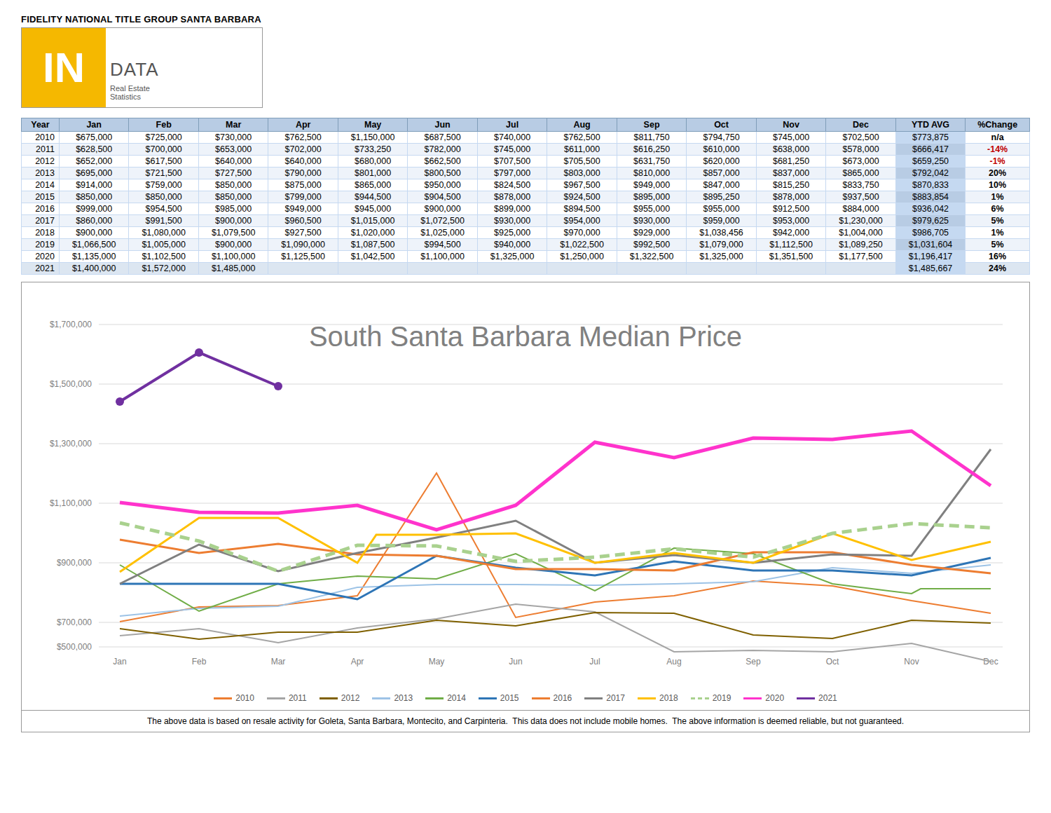FIDELITY NATIONAL TITLE GROUP SANTA BARBARA
IN
DATA
Real Estate
Statistics
| Year | Jan | Feb | Mar | Apr | May | Jun | Jul | Aug | Sep | Oct | Nov | Dec | YTD AVG | %Change |
| --- | --- | --- | --- | --- | --- | --- | --- | --- | --- | --- | --- | --- | --- | --- |
| 2010 | $675,000 | $725,000 | $730,000 | $762,500 | $1,150,000 | $687,500 | $740,000 | $762,500 | $811,750 | $794,750 | $745,000 | $702,500 | $773,875 | n/a |
| 2011 | $628,500 | $700,000 | $653,000 | $702,000 | $733,250 | $782,000 | $745,000 | $611,000 | $616,250 | $610,000 | $638,000 | $578,000 | $666,417 | -14% |
| 2012 | $652,000 | $617,500 | $640,000 | $640,000 | $680,000 | $662,500 | $707,500 | $705,500 | $631,750 | $620,000 | $681,250 | $673,000 | $659,250 | -1% |
| 2013 | $695,000 | $721,500 | $727,500 | $790,000 | $801,000 | $800,500 | $797,000 | $803,000 | $810,000 | $857,000 | $837,000 | $865,000 | $792,042 | 20% |
| 2014 | $914,000 | $759,000 | $850,000 | $875,000 | $865,000 | $950,000 | $824,500 | $967,500 | $949,000 | $847,000 | $815,250 | $833,750 | $870,833 | 10% |
| 2015 | $850,000 | $850,000 | $850,000 | $799,000 | $944,500 | $904,500 | $878,000 | $924,500 | $895,000 | $895,250 | $878,000 | $937,500 | $883,854 | 1% |
| 2016 | $999,000 | $954,500 | $985,000 | $949,000 | $945,000 | $900,000 | $899,000 | $894,500 | $955,000 | $955,000 | $912,500 | $884,000 | $936,042 | 6% |
| 2017 | $860,000 | $991,500 | $900,000 | $960,500 | $1,015,000 | $1,072,500 | $930,000 | $954,000 | $930,000 | $959,000 | $953,000 | $1,230,000 | $979,625 | 5% |
| 2018 | $900,000 | $1,080,000 | $1,079,500 | $927,500 | $1,020,000 | $1,025,000 | $925,000 | $970,000 | $929,000 | $1,038,456 | $942,000 | $1,004,000 | $986,705 | 1% |
| 2019 | $1,066,500 | $1,005,000 | $900,000 | $1,090,000 | $1,087,500 | $994,500 | $940,000 | $1,022,500 | $992,500 | $1,079,000 | $1,112,500 | $1,089,250 | $1,031,604 | 5% |
| 2020 | $1,135,000 | $1,102,500 | $1,100,000 | $1,125,500 | $1,042,500 | $1,100,000 | $1,325,000 | $1,250,000 | $1,322,500 | $1,325,000 | $1,351,500 | $1,177,500 | $1,196,417 | 16% |
| 2021 | $1,400,000 | $1,572,000 | $1,485,000 | | | | | | | | | | $1,485,667 | 24% |
South Santa Barbara Median Price
$1,700,000 $1,500,000 $1,300,000 $1,100,000 $900,000 $700,000 $500,000 Jan Feb Mar Apr May Jun Jul Aug Sep Oct Nov Dec
2010
2011
2012
2013
2014
2015
2016
2017
2018
2019
2020
2021
The above data is based on resale activity for Goleta, Santa Barbara, Montecito, and Carpinteria. This data does not include mobile homes. The above information is deemed reliable, but not guaranteed.